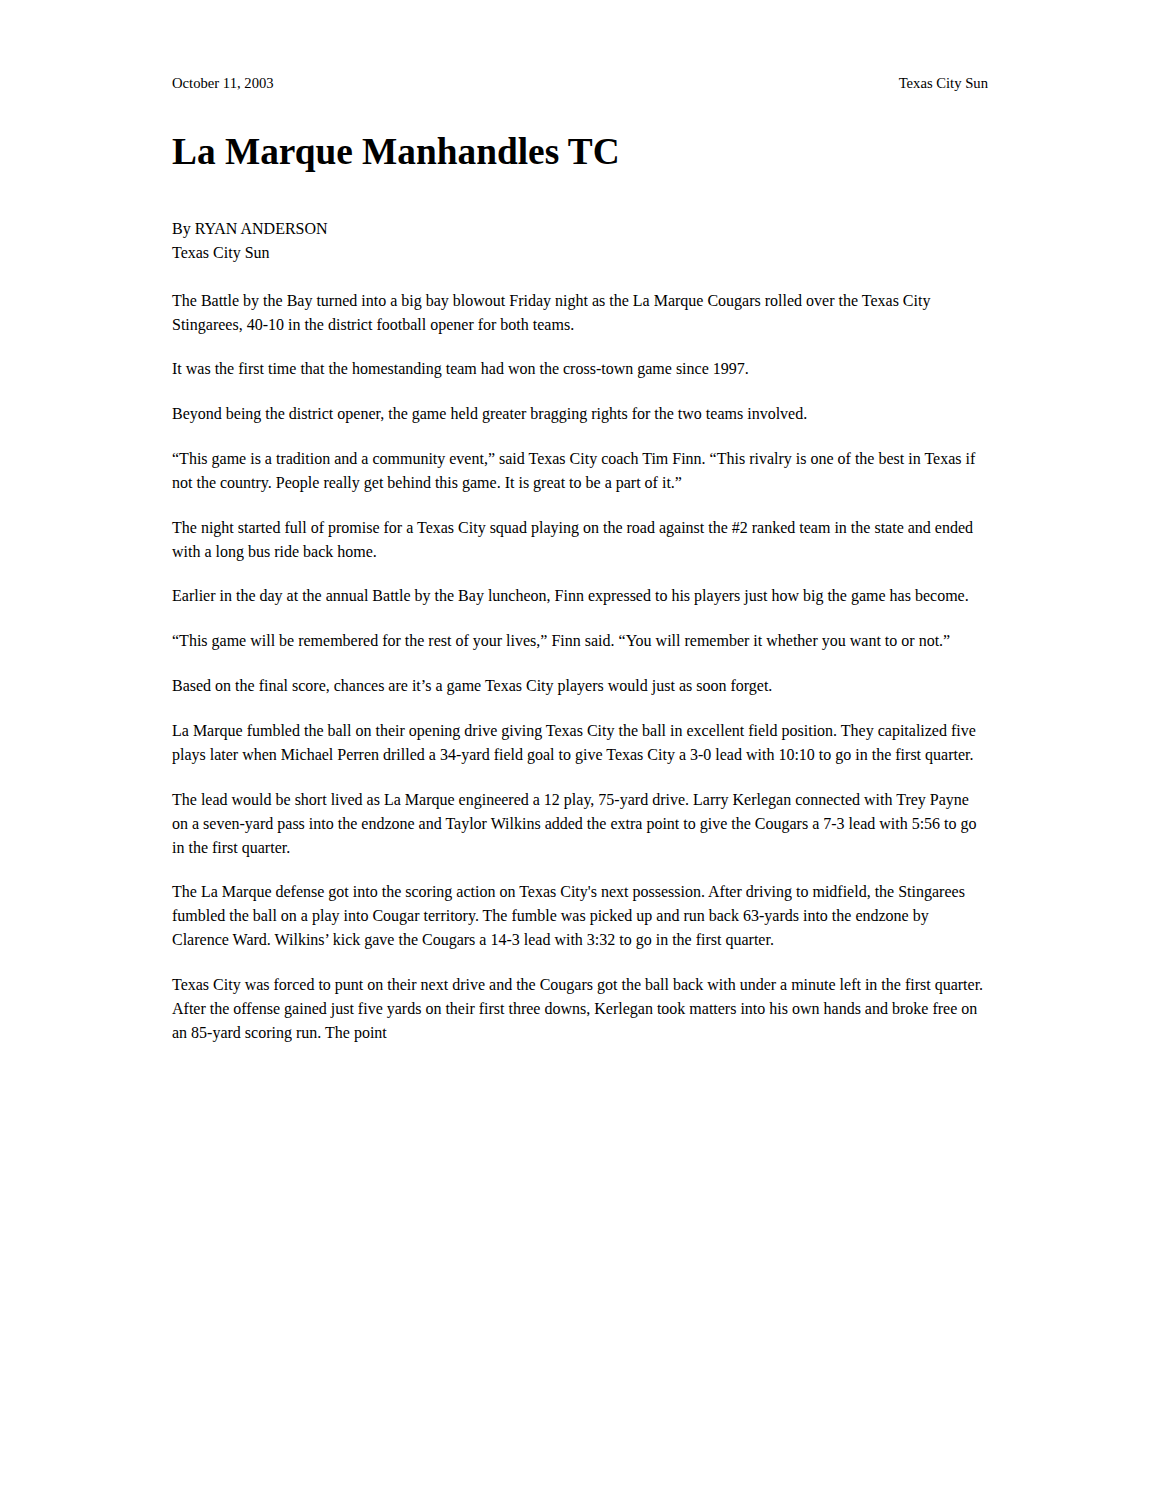October 11, 2003 Texas City Sun
La Marque Manhandles TC
By RYAN ANDERSON
Texas City Sun
The Battle by the Bay turned into a big bay blowout Friday night as the La Marque Cougars rolled over the Texas City Stingarees, 40-10 in the district football opener for both teams.
It was the first time that the homestanding team had won the cross-town game since 1997.
Beyond being the district opener, the game held greater bragging rights for the two teams involved.
“This game is a tradition and a community event,” said Texas City coach Tim Finn. “This rivalry is one of the best in Texas if not the country. People really get behind this game. It is great to be a part of it.”
The night started full of promise for a Texas City squad playing on the road against the #2 ranked team in the state and ended with a long bus ride back home.
Earlier in the day at the annual Battle by the Bay luncheon, Finn expressed to his players just how big the game has become.
“This game will be remembered for the rest of your lives,” Finn said. “You will remember it whether you want to or not.”
Based on the final score, chances are it’s a game Texas City players would just as soon forget.
La Marque fumbled the ball on their opening drive giving Texas City the ball in excellent field position. They capitalized five plays later when Michael Perren drilled a 34-yard field goal to give Texas City a 3-0 lead with 10:10 to go in the first quarter.
The lead would be short lived as La Marque engineered a 12 play, 75-yard drive. Larry Kerlegan connected with Trey Payne on a seven-yard pass into the endzone and Taylor Wilkins added the extra point to give the Cougars a 7-3 lead with 5:56 to go in the first quarter.
The La Marque defense got into the scoring action on Texas City's next possession. After driving to midfield, the Stingarees fumbled the ball on a play into Cougar territory. The fumble was picked up and run back 63-yards into the endzone by Clarence Ward. Wilkins’ kick gave the Cougars a 14-3 lead with 3:32 to go in the first quarter.
Texas City was forced to punt on their next drive and the Cougars got the ball back with under a minute left in the first quarter. After the offense gained just five yards on their first three downs, Kerlegan took matters into his own hands and broke free on an 85-yard scoring run. The point